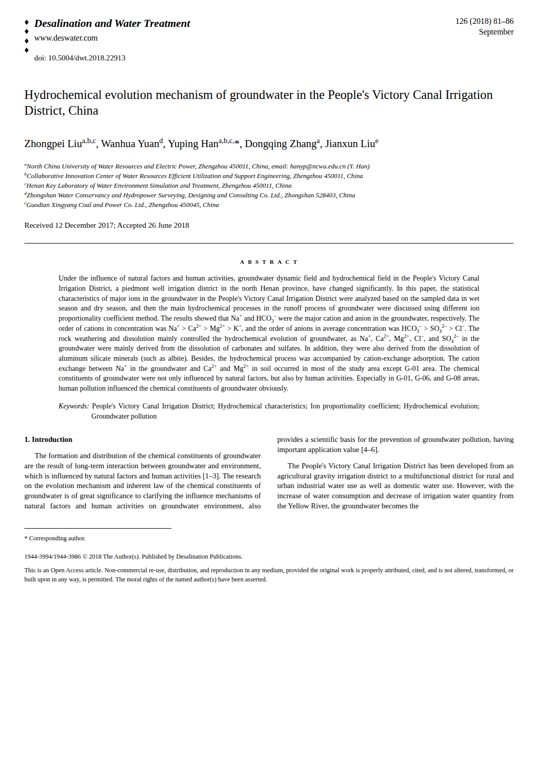♦
♦
♦
♦
Desalination and Water Treatment
www.deswater.com
doi: 10.5004/dwt.2018.22913
126 (2018) 81–86
September
Hydrochemical evolution mechanism of groundwater in the People's Victory Canal Irrigation District, China
Zhongpei Liua,b,c, Wanhua Yuand, Yuping Hana,b,c,*, Dongqing Zhanga, Jianxun Liue
aNorth China University of Water Resources and Electric Power, Zhengzhou 450011, China, email: hanyp@ncwu.edu.cn (Y. Han)
bCollaborative Innovation Center of Water Resources Efficient Utilization and Support Engineering, Zhengzhou 450011, China
cHenan Key Laboratory of Water Environment Simulation and Treatment, Zhengzhou 450011, China
dZhongshan Water Conservancy and Hydropower Surveying, Designing and Consulting Co. Ltd., Zhongshan 528403, China
eGuodian Xingyang Coal and Power Co. Ltd., Zhengzhou 450045, China
Received 12 December 2017; Accepted 26 June 2018
a b s t r a c t
Under the influence of natural factors and human activities, groundwater dynamic field and hydrochemical field in the People's Victory Canal Irrigation District, a piedmont well irrigation district in the north Henan province, have changed significantly. In this paper, the statistical characteristics of major ions in the groundwater in the People's Victory Canal Irrigation District were analyzed based on the sampled data in wet season and dry season, and then the main hydrochemical processes in the runoff process of groundwater were discussed using different ion proportionality coefficient method. The results showed that Na+ and HCO3– were the major cation and anion in the groundwater, respectively. The order of cations in concentration was Na+ > Ca2+ > Mg2+ > K+, and the order of anions in average concentration was HCO3– > SO42– > Cl–. The rock weathering and dissolution mainly controlled the hydrochemical evolution of groundwater, as Na+, Ca2+, Mg2+, Cl–, and SO42– in the groundwater were mainly derived from the dissolution of carbonates and sulfates. In addition, they were also derived from the dissolution of aluminum silicate minerals (such as albite). Besides, the hydrochemical process was accompanied by cation-exchange adsorption. The cation exchange between Na+ in the groundwater and Ca2+ and Mg2+ in soil occurred in most of the study area except G-01 area. The chemical constituents of groundwater were not only influenced by natural factors, but also by human activities. Especially in G-01, G-06, and G-08 areas, human pollution influenced the chemical constituents of groundwater obviously.
Keywords: People's Victory Canal Irrigation District; Hydrochemical characteristics; Ion proportionality coefficient; Hydrochemical evolution; Groundwater pollution
1. Introduction
The formation and distribution of the chemical constituents of groundwater are the result of long-term interaction between groundwater and environment, which is influenced by natural factors and human activities [1–3]. The research on the evolution mechanism and inherent law of the chemical constituents of groundwater is of great significance to clarifying the influence mechanisms of natural factors and human activities on groundwater environment, also provides a scientific basis for the prevention of groundwater pollution, having important application value [4–6].
The People's Victory Canal Irrigation District has been developed from an agricultural gravity irrigation district to a multifunctional district for rural and urban industrial water use as well as domestic water use. However, with the increase of water consumption and decrease of irrigation water quantity from the Yellow River, the groundwater becomes the
* Corresponding author.
1944-3994/1944-3986 © 2018 The Author(s). Published by Desalination Publications.
This is an Open Access article. Non-commercial re-use, distribution, and reproduction in any medium, provided the original work is properly attributed, cited, and is not altered, transformed, or built upon in any way, is permitted. The moral rights of the named author(s) have been asserted.